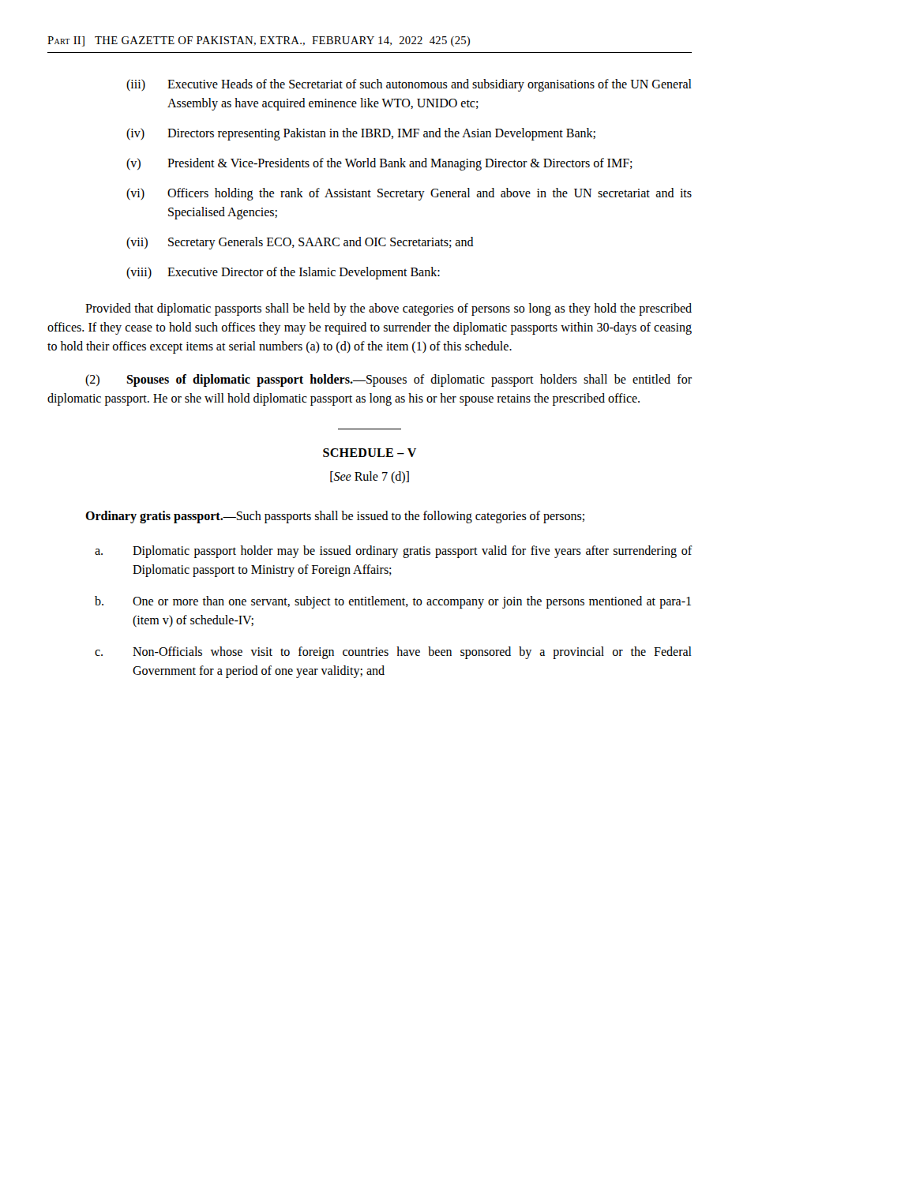Part II] THE GAZETTE OF PAKISTAN, EXTRA., FEBRUARY 14, 2022 425 (25)
(iii) Executive Heads of the Secretariat of such autonomous and subsidiary organisations of the UN General Assembly as have acquired eminence like WTO, UNIDO etc;
(iv) Directors representing Pakistan in the IBRD, IMF and the Asian Development Bank;
(v) President & Vice-Presidents of the World Bank and Managing Director & Directors of IMF;
(vi) Officers holding the rank of Assistant Secretary General and above in the UN secretariat and its Specialised Agencies;
(vii) Secretary Generals ECO, SAARC and OIC Secretariats; and
(viii) Executive Director of the Islamic Development Bank:
Provided that diplomatic passports shall be held by the above categories of persons so long as they hold the prescribed offices. If they cease to hold such offices they may be required to surrender the diplomatic passports within 30-days of ceasing to hold their offices except items at serial numbers (a) to (d) of the item (1) of this schedule.
(2) Spouses of diplomatic passport holders.—Spouses of diplomatic passport holders shall be entitled for diplomatic passport. He or she will hold diplomatic passport as long as his or her spouse retains the prescribed office.
SCHEDULE – V
[See Rule 7 (d)]
Ordinary gratis passport.—Such passports shall be issued to the following categories of persons;
a. Diplomatic passport holder may be issued ordinary gratis passport valid for five years after surrendering of Diplomatic passport to Ministry of Foreign Affairs;
b. One or more than one servant, subject to entitlement, to accompany or join the persons mentioned at para-1 (item v) of schedule-IV;
c. Non-Officials whose visit to foreign countries have been sponsored by a provincial or the Federal Government for a period of one year validity; and